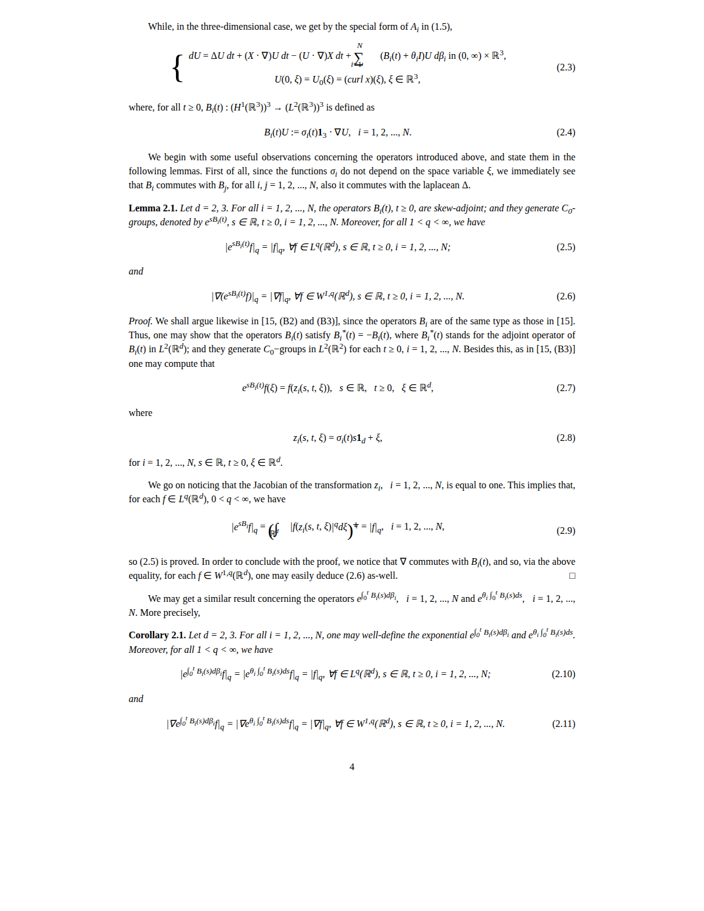While, in the three-dimensional case, we get by the special form of Ai in (1.5),
{
dU = ΔU dt + (X · ∇)U dt − (U · ∇)X dt + ∑i=1N(Bi(t) + θiI)U dβi in (0, ∞) × ℝ3,
U(0, ξ) = U0(ξ) = (curl x)(ξ), ξ ∈ ℝ3,
(2.3)
where, for all t ≥ 0, Bi(t) : (H1(ℝ3))3 → (L2(ℝ3))3 is defined as
Bi(t)U := σi(t)13 · ∇U, i = 1, 2, ..., N.
(2.4)
We begin with some useful observations concerning the operators introduced above, and state them in the following lemmas. First of all, since the functions σi do not depend on the space variable ξ, we immediately see that Bi commutes with Bj, for all i, j = 1, 2, ..., N, also it commutes with the laplacean Δ.
Lemma 2.1. Let d = 2, 3. For all i = 1, 2, ..., N, the operators Bi(t), t ≥ 0, are skew-adjoint; and they generate C0-groups, denoted by esBi(t), s ∈ ℝ, t ≥ 0, i = 1, 2, ..., N. Moreover, for all 1 < q < ∞, we have
|esBi(t)f|q = |f|q, ∀f ∈ Lq(ℝd), s ∈ ℝ, t ≥ 0, i = 1, 2, ..., N;
(2.5)
and
|∇(esBi(t)f)|q = |∇f|q, ∀f ∈ W1,q(ℝd), s ∈ ℝ, t ≥ 0, i = 1, 2, ..., N.
(2.6)
Proof. We shall argue likewise in [15, (B2) and (B3)], since the operators Bi are of the same type as those in [15]. Thus, one may show that the operators Bi(t) satisfy Bi*(t) = −Bi(t), where Bi*(t) stands for the adjoint operator of Bi(t) in L2(ℝd); and they generate C0−groups in L2(ℝ2) for each t ≥ 0, i = 1, 2, ..., N. Besides this, as in [15, (B3)] one may compute that
esBi(t)f(ξ) = f(zi(s, t, ξ)), s ∈ ℝ, t ≥ 0, ξ ∈ ℝd,
(2.7)
where
zi(s, t, ξ) = σi(t)s 1d + ξ,
(2.8)
for i = 1, 2, ..., N, s ∈ ℝ, t ≥ 0, ξ ∈ ℝd.
We go on noticing that the Jacobian of the transformation zi, i = 1, 2, ..., N, is equal to one. This implies that, for each f ∈ Lq(ℝd), 0 < q < ∞, we have
|esBif|q = (∫ℝd |f(zi(s, t, ξ)|qdξ)1 q = |f|q, i = 1, 2, ..., N,
(2.9)
so (2.5) is proved. In order to conclude with the proof, we notice that ∇ commutes with Bi(t), and so, via the above equality, for each f ∈ W1,q(ℝd), one may easily deduce (2.6) as-well. □
We may get a similar result concerning the operators e∫0t Bi(s)dβi, i = 1, 2, ..., N and eθi ∫0t Bi(s)ds, i = 1, 2, ..., N. More precisely,
Corollary 2.1. Let d = 2, 3. For all i = 1, 2, ..., N, one may well-define the exponential e∫0t Bi(s)dβi and eθi ∫0t Bi(s)ds. Moreover, for all 1 < q < ∞, we have
|e∫0t Bi(s)dβif|q = |eθi ∫0t Bi(s)dsf|q = |f|q, ∀f ∈ Lq(ℝd), s ∈ ℝ, t ≥ 0, i = 1, 2, ..., N;
(2.10)
and
|∇e∫0t Bi(s)dβif|q = |∇eθi ∫0t Bi(s)dsf|q = |∇f|q, ∀f ∈ W1,q(ℝd), s ∈ ℝ, t ≥ 0, i = 1, 2, ..., N.
(2.11)
4